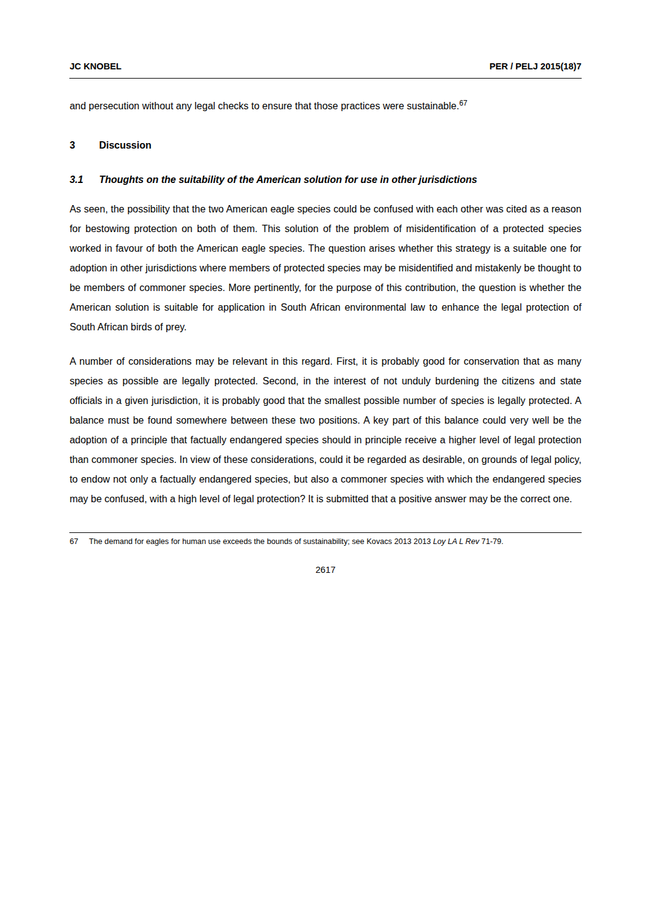JC KNOBEL PER / PELJ 2015(18)7
and persecution without any legal checks to ensure that those practices were sustainable.67
3 Discussion
3.1 Thoughts on the suitability of the American solution for use in other jurisdictions
As seen, the possibility that the two American eagle species could be confused with each other was cited as a reason for bestowing protection on both of them. This solution of the problem of misidentification of a protected species worked in favour of both the American eagle species. The question arises whether this strategy is a suitable one for adoption in other jurisdictions where members of protected species may be misidentified and mistakenly be thought to be members of commoner species. More pertinently, for the purpose of this contribution, the question is whether the American solution is suitable for application in South African environmental law to enhance the legal protection of South African birds of prey.
A number of considerations may be relevant in this regard. First, it is probably good for conservation that as many species as possible are legally protected. Second, in the interest of not unduly burdening the citizens and state officials in a given jurisdiction, it is probably good that the smallest possible number of species is legally protected. A balance must be found somewhere between these two positions. A key part of this balance could very well be the adoption of a principle that factually endangered species should in principle receive a higher level of legal protection than commoner species. In view of these considerations, could it be regarded as desirable, on grounds of legal policy, to endow not only a factually endangered species, but also a commoner species with which the endangered species may be confused, with a high level of legal protection? It is submitted that a positive answer may be the correct one.
67 The demand for eagles for human use exceeds the bounds of sustainability; see Kovacs 2013 2013 Loy LA L Rev 71-79.
2617